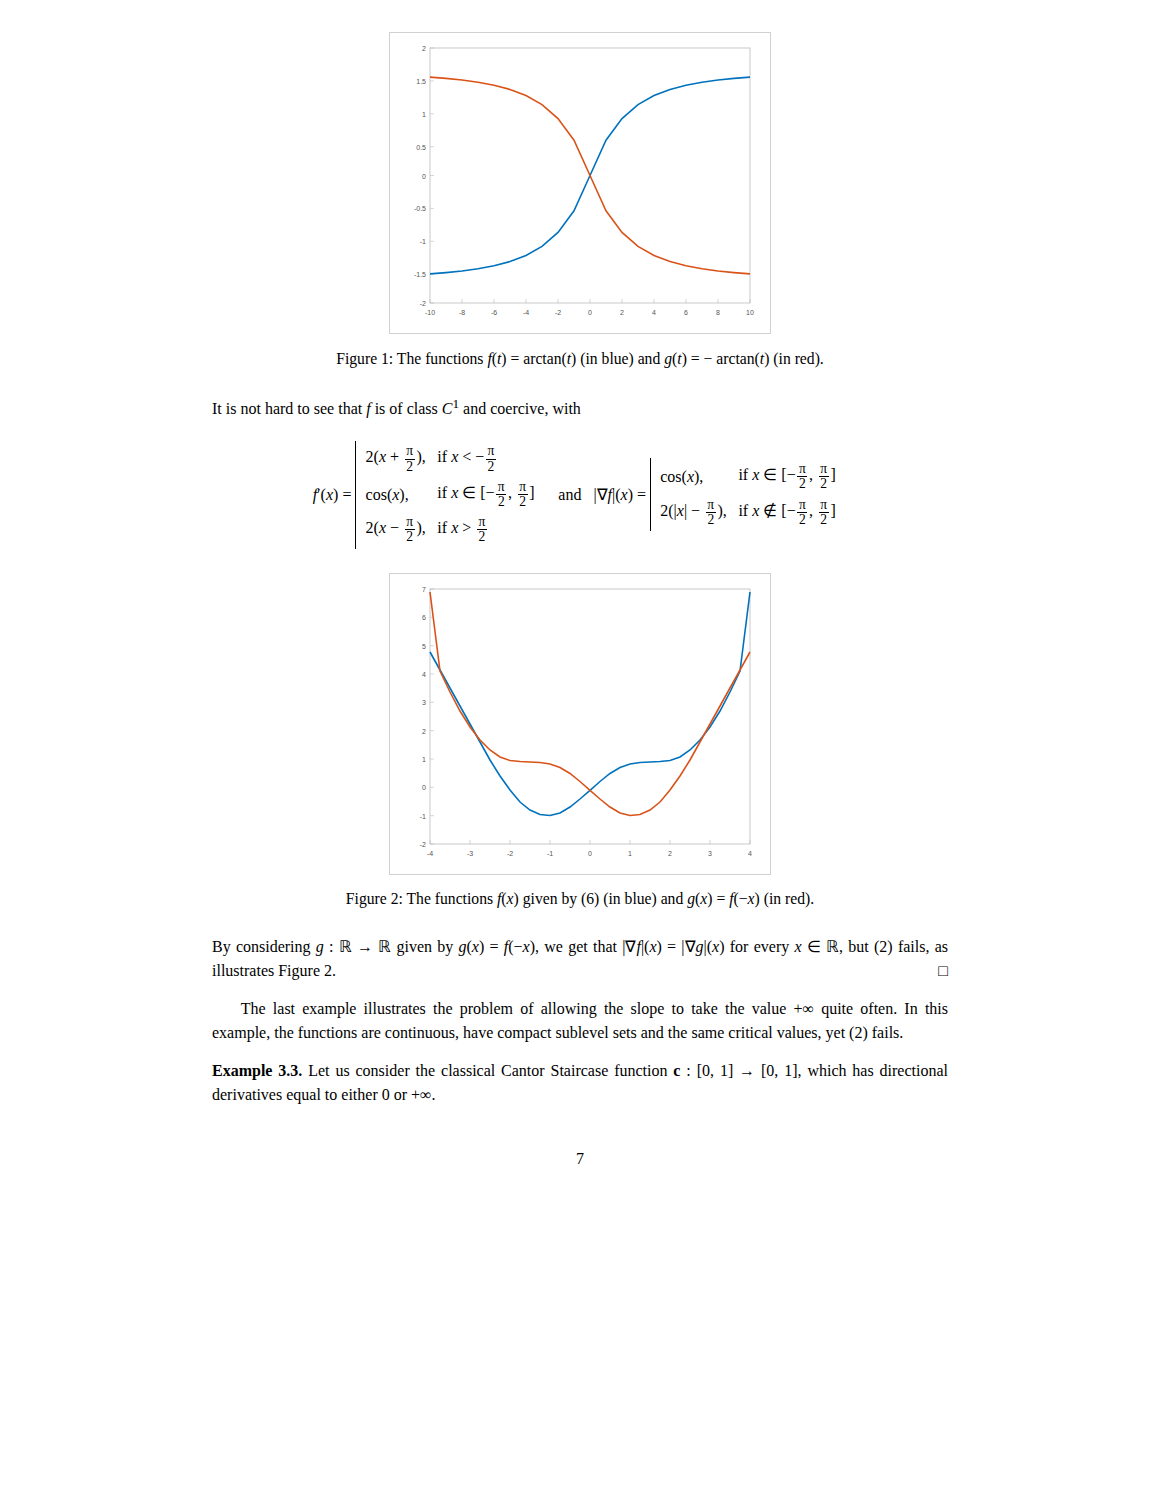2 1.5 1 0.5 0 -0.5 -1 -1.5 -2 -10 -8 -6 -4 -2 0 2 4 6 8 10
Figure 1: The functions f(t) = arctan(t) (in blue) and g(t) = − arctan(t) (in red).
It is not hard to see that f is of class C1 and coercive, with
f′(x) =
| 2( x + π 2 ), | if x < − π 2 |
| cos( x ), | if x ∈ [− π 2 , π 2 ] |
| 2( x − π 2 ), | if x > π 2 |
and |∇f|(x) =
| cos( x ), | if x ∈ [− π 2 , π 2 ] |
| 2(/ x / − π 2 ), | if x ∉ [− π 2 , π 2 ] |
7 6 5 4 3 2 1 0 -1 -2 -4 -3 -2 -1 0 1 2 3 4
Figure 2: The functions f(x) given by (6) (in blue) and g(x) = f(−x) (in red).
By considering g : ℝ → ℝ given by g(x) = f(−x), we get that |∇f|(x) = |∇g|(x) for every x ∈ ℝ, but (2) fails, as illustrates Figure 2. □
The last example illustrates the problem of allowing the slope to take the value +∞ quite often. In this example, the functions are continuous, have compact sublevel sets and the same critical values, yet (2) fails.
Example 3.3. Let us consider the classical Cantor Staircase function c : [0, 1] → [0, 1], which has directional derivatives equal to either 0 or +∞.
7